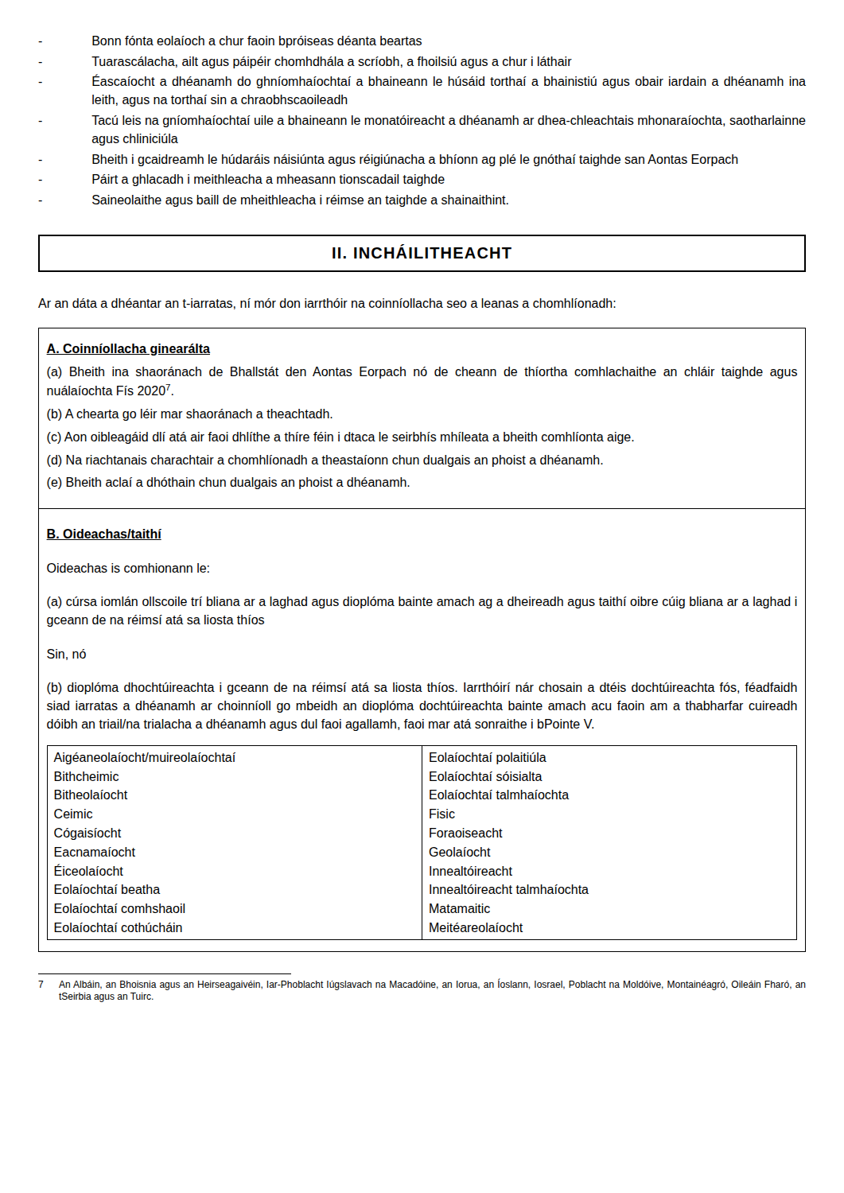Bonn fónta eolaíoch a chur faoin bpróiseas déanta beartas
Tuarascálacha, ailt agus páipéir chomhdhála a scríobh, a fhoilsiú agus a chur i láthair
Éascaíocht a dhéanamh do ghníomhaíochtaí a bhaineann le húsáid torthaí a bhainistiú agus obair iardain a dhéanamh ina leith, agus na torthaí sin a chraobhscaoileadh
Tacú leis na gníomhaíochtaí uile a bhaineann le monatóireacht a dhéanamh ar dhea-chleachtais mhonaraíochta, saotharlainne agus chliniciúla
Bheith i gcaidreamh le húdaráis náisiúnta agus réigiúnacha a bhíonn ag plé le gnóthaí taighde san Aontas Eorpach
Páirt a ghlacadh i meithleacha a mheasann tionscadail taighde
Saineolaithe agus baill de mheithleacha i réimse an taighde a shainaithint.
II. INCHÁILITHEACHT
Ar an dáta a dhéantar an t-iarratas, ní mór don iarrthóir na coinníollacha seo a leanas a chomhlíonadh:
| A. Coinníollacha ginearálta (a) Bheith ina shaoránach de Bhallstát den Aontas Eorpach nó de cheann de thíortha comhlachaithe an chláir taighde agus nuálaíochta Fís 2020 7 . (b) A chearta go léir mar shaoránach a theachtadh. (c) Aon oibleagáid dlí atá air faoi dhlíthe a thíre féin i dtaca le seirbhís mhíleata a bheith comhlíonta aige. (d) Na riachtanais charachtair a chomhlíonadh a theastaíonn chun dualgais an phoist a dhéanamh. (e) Bheith aclaí a dhóthain chun dualgais an phoist a dhéanamh. |
| B. Oideachas/taithí Oideachas is comhionann le: (a) cúrsa iomlán ollscoile trí bliana ar a laghad agus dioplóma bainte amach ag a dheireadh agus taithí oibre cúig bliana ar a laghad i gceann de na réimsí atá sa liosta thíos Sin, nó (b) dioplóma dhochtúireachta i gceann de na réimsí atá sa liosta thíos. Iarrthóirí nár chosain a dtéis dochtúireachta fós, féadfaidh siad iarratas a dhéanamh ar choinníoll go mbeidh an dioplóma dochtúireachta bainte amach acu faoin am a thabharfar cuireadh dóibh an triail/na trialacha a dhéanamh agus dul faoi agallamh, faoi mar atá sonraithe i bPointe V. / Aigéaneolaíocht/muireolaíochtaí Bithcheimic Bitheolaíocht Ceimic Cógaisíocht Eacnamaíocht Éiceolaíocht Eolaíochtaí beatha Eolaíochtaí comhshaoil Eolaíochtaí cothúcháin / Eolaíochtaí polaitiúla Eolaíochtaí sóisialta Eolaíochtaí talmhaíochta Fisic Foraoiseacht Geolaíocht Innealtóireacht Innealtóireacht talmhaíochta Matamaitic Meitéareolaíocht / |
7
An Albáin, an Bhoisnia agus an Heirseagaivéin, Iar-Phoblacht Iúgslavach na Macadóine, an Iorua, an Íoslann, Iosrael, Poblacht na Moldóive, Montainéagró, Oileáin Fharó, an tSeirbia agus an Tuirc.